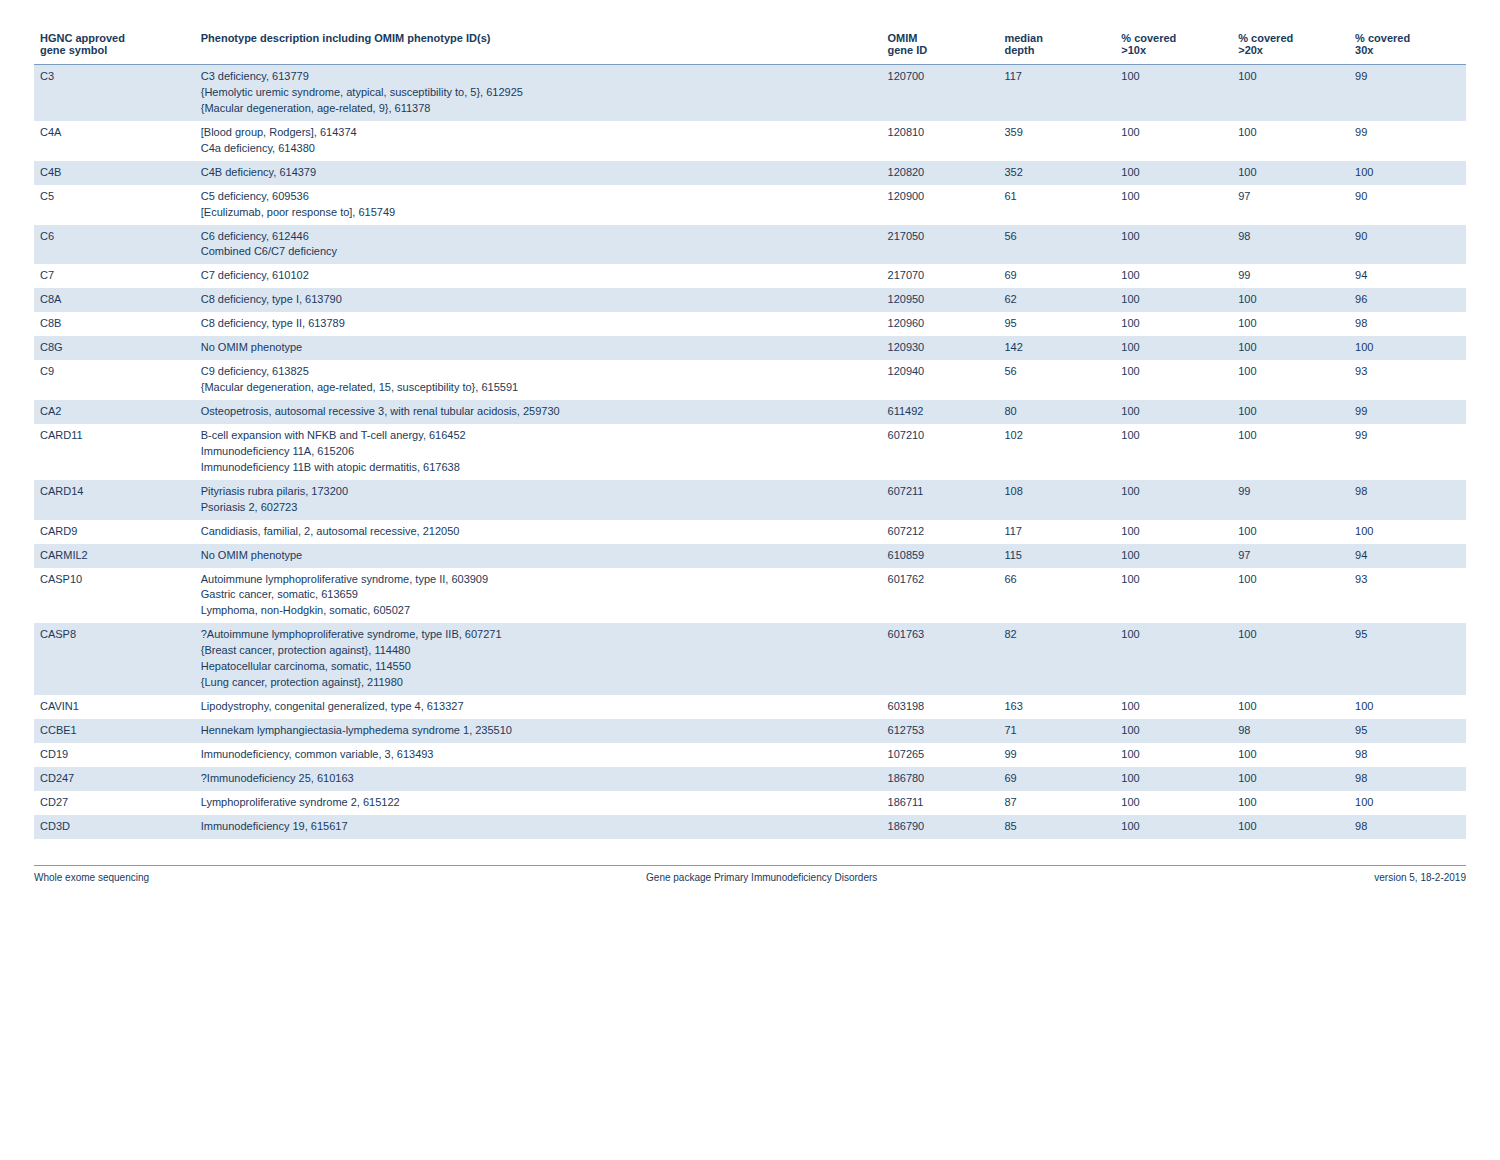| HGNC approved gene symbol | Phenotype description including OMIM phenotype ID(s) | OMIM gene ID | median depth | % covered >10x | % covered >20x | % covered 30x |
| --- | --- | --- | --- | --- | --- | --- |
| C3 | C3 deficiency, 613779 {Hemolytic uremic syndrome, atypical, susceptibility to, 5}, 612925 {Macular degeneration, age-related, 9}, 611378 | 120700 | 117 | 100 | 100 | 99 |
| C4A | [Blood group, Rodgers], 614374 C4a deficiency, 614380 | 120810 | 359 | 100 | 100 | 99 |
| C4B | C4B deficiency, 614379 | 120820 | 352 | 100 | 100 | 100 |
| C5 | C5 deficiency, 609536 [Eculizumab, poor response to], 615749 | 120900 | 61 | 100 | 97 | 90 |
| C6 | C6 deficiency, 612446 Combined C6/C7 deficiency | 217050 | 56 | 100 | 98 | 90 |
| C7 | C7 deficiency, 610102 | 217070 | 69 | 100 | 99 | 94 |
| C8A | C8 deficiency, type I, 613790 | 120950 | 62 | 100 | 100 | 96 |
| C8B | C8 deficiency, type II, 613789 | 120960 | 95 | 100 | 100 | 98 |
| C8G | No OMIM phenotype | 120930 | 142 | 100 | 100 | 100 |
| C9 | C9 deficiency, 613825 {Macular degeneration, age-related, 15, susceptibility to}, 615591 | 120940 | 56 | 100 | 100 | 93 |
| CA2 | Osteopetrosis, autosomal recessive 3, with renal tubular acidosis, 259730 | 611492 | 80 | 100 | 100 | 99 |
| CARD11 | B-cell expansion with NFKB and T-cell anergy, 616452 Immunodeficiency 11A, 615206 Immunodeficiency 11B with atopic dermatitis, 617638 | 607210 | 102 | 100 | 100 | 99 |
| CARD14 | Pityriasis rubra pilaris, 173200 Psoriasis 2, 602723 | 607211 | 108 | 100 | 99 | 98 |
| CARD9 | Candidiasis, familial, 2, autosomal recessive, 212050 | 607212 | 117 | 100 | 100 | 100 |
| CARMIL2 | No OMIM phenotype | 610859 | 115 | 100 | 97 | 94 |
| CASP10 | Autoimmune lymphoproliferative syndrome, type II, 603909 Gastric cancer, somatic, 613659 Lymphoma, non-Hodgkin, somatic, 605027 | 601762 | 66 | 100 | 100 | 93 |
| CASP8 | ?Autoimmune lymphoproliferative syndrome, type IIB, 607271 {Breast cancer, protection against}, 114480 Hepatocellular carcinoma, somatic, 114550 {Lung cancer, protection against}, 211980 | 601763 | 82 | 100 | 100 | 95 |
| CAVIN1 | Lipodystrophy, congenital generalized, type 4, 613327 | 603198 | 163 | 100 | 100 | 100 |
| CCBE1 | Hennekam lymphangiectasia-lymphedema syndrome 1, 235510 | 612753 | 71 | 100 | 98 | 95 |
| CD19 | Immunodeficiency, common variable, 3, 613493 | 107265 | 99 | 100 | 100 | 98 |
| CD247 | ?Immunodeficiency 25, 610163 | 186780 | 69 | 100 | 100 | 98 |
| CD27 | Lymphoproliferative syndrome 2, 615122 | 186711 | 87 | 100 | 100 | 100 |
| CD3D | Immunodeficiency 19, 615617 | 186790 | 85 | 100 | 100 | 98 |
Whole exome sequencing
Gene package Primary Immunodeficiency Disorders
version 5, 18-2-2019